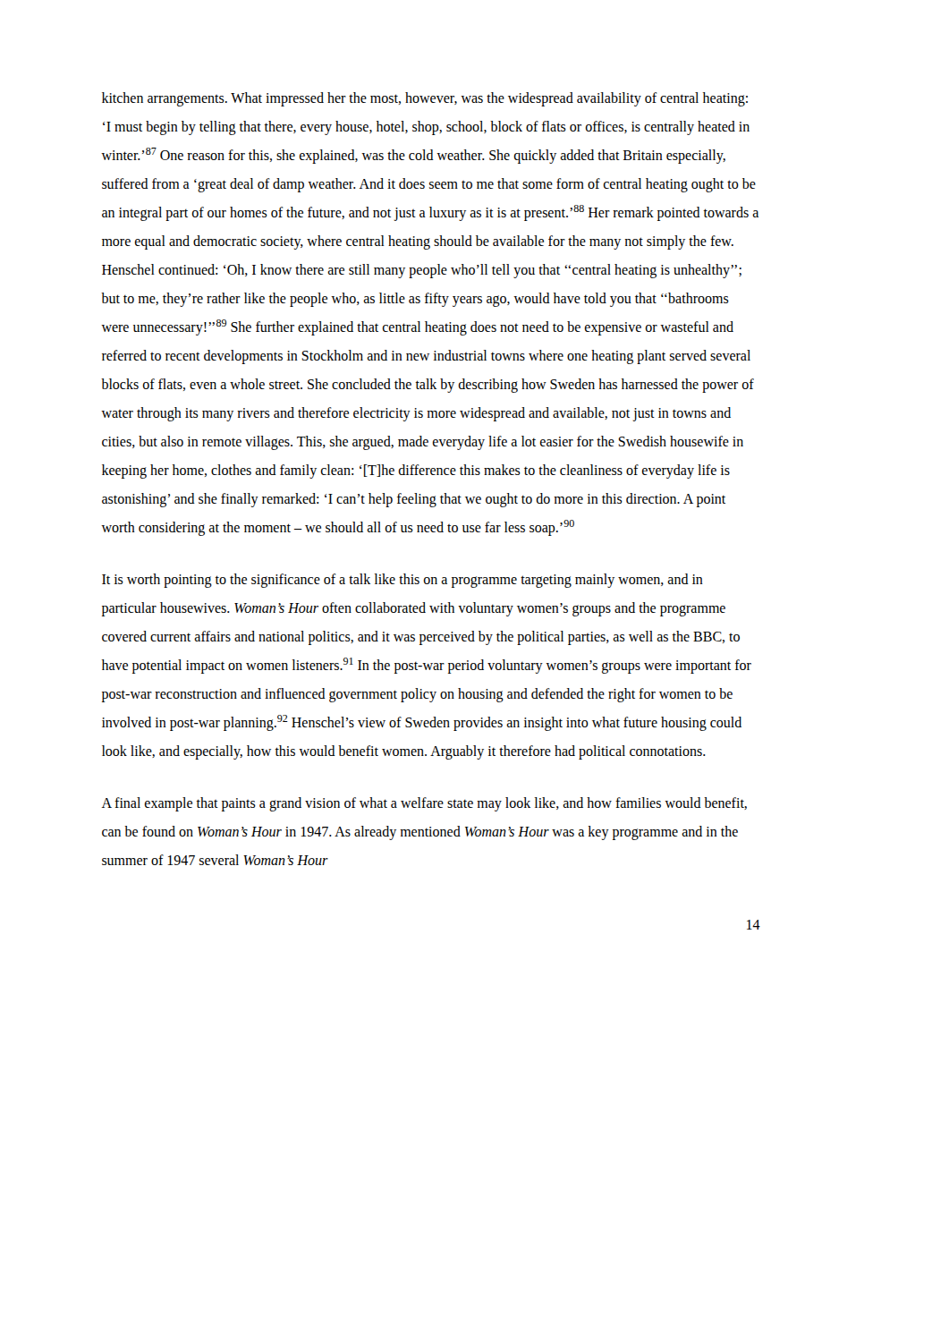kitchen arrangements. What impressed her the most, however, was the widespread availability of central heating: ‘I must begin by telling that there, every house, hotel, shop, school, block of flats or offices, is centrally heated in winter.’87 One reason for this, she explained, was the cold weather. She quickly added that Britain especially, suffered from a ‘great deal of damp weather. And it does seem to me that some form of central heating ought to be an integral part of our homes of the future, and not just a luxury as it is at present.’88 Her remark pointed towards a more equal and democratic society, where central heating should be available for the many not simply the few. Henschel continued: ‘Oh, I know there are still many people who’ll tell you that ‘‘central heating is unhealthy’’; but to me, they’re rather like the people who, as little as fifty years ago, would have told you that ‘‘bathrooms were unnecessary!’’89 She further explained that central heating does not need to be expensive or wasteful and referred to recent developments in Stockholm and in new industrial towns where one heating plant served several blocks of flats, even a whole street. She concluded the talk by describing how Sweden has harnessed the power of water through its many rivers and therefore electricity is more widespread and available, not just in towns and cities, but also in remote villages. This, she argued, made everyday life a lot easier for the Swedish housewife in keeping her home, clothes and family clean: ‘[T]he difference this makes to the cleanliness of everyday life is astonishing’ and she finally remarked: ‘I can’t help feeling that we ought to do more in this direction. A point worth considering at the moment – we should all of us need to use far less soap.’90
It is worth pointing to the significance of a talk like this on a programme targeting mainly women, and in particular housewives. Woman’s Hour often collaborated with voluntary women’s groups and the programme covered current affairs and national politics, and it was perceived by the political parties, as well as the BBC, to have potential impact on women listeners.91 In the post-war period voluntary women’s groups were important for post-war reconstruction and influenced government policy on housing and defended the right for women to be involved in post-war planning.92 Henschel’s view of Sweden provides an insight into what future housing could look like, and especially, how this would benefit women. Arguably it therefore had political connotations.
A final example that paints a grand vision of what a welfare state may look like, and how families would benefit, can be found on Woman’s Hour in 1947. As already mentioned Woman’s Hour was a key programme and in the summer of 1947 several Woman’s Hour
14